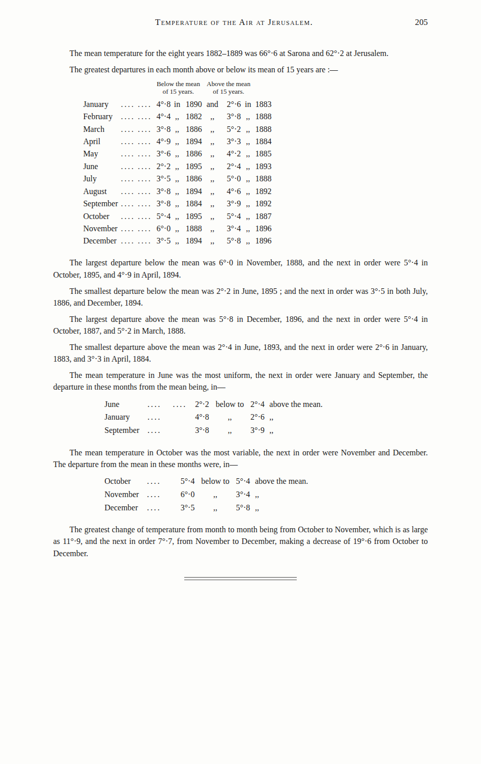Temperature of the Air at Jerusalem. 205
The mean temperature for the eight years 1882–1889 was 66°·6 at Sarona and 62°·2 at Jerusalem.
The greatest departures in each month above or below its mean of 15 years are :—
| | | | Below the mean of 15 years. | Above the mean of 15 years. |
| --- | --- | --- | --- | --- |
| January | .... | .... | 4°·8 | in | 1890 | and | 2°·6 | in | 1883 |
| February | .... | .... | 4°·4 | ,, | 1882 | ,, | 3°·8 | ,, | 1888 |
| March | .... | .... | 3°·8 | ,, | 1886 | ,, | 5°·2 | ,, | 1888 |
| April | .... | .... | 4°·9 | ,, | 1894 | ,, | 3°·3 | ,, | 1884 |
| May | .... | .... | 3°·6 | ,, | 1886 | ,, | 4°·2 | ,, | 1885 |
| June | .... | .... | 2°·2 | ,, | 1895 | ,, | 2°·4 | ,, | 1893 |
| July | .... | .... | 3°·5 | ,, | 1886 | ,, | 5°·0 | ,, | 1888 |
| August | .... | .... | 3°·8 | ,, | 1894 | ,, | 4°·6 | ,, | 1892 |
| September | .... | .... | 3°·8 | ,, | 1884 | ,, | 3°·9 | ,, | 1892 |
| October | .... | .... | 5°·4 | ,, | 1895 | ,, | 5°·4 | ,, | 1887 |
| November | .... | .... | 6°·0 | ,, | 1888 | ,, | 3°·4 | ,, | 1896 |
| December | .... | .... | 3°·5 | ,, | 1894 | ,, | 5°·8 | ,, | 1896 |
The largest departure below the mean was 6°·0 in November, 1888, and the next in order were 5°·4 in October, 1895, and 4°·9 in April, 1894.
The smallest departure below the mean was 2°·2 in June, 1895 ; and the next in order was 3°·5 in both July, 1886, and December, 1894.
The largest departure above the mean was 5°·8 in December, 1896, and the next in order were 5°·4 in October, 1887, and 5°·2 in March, 1888.
The smallest departure above the mean was 2°·4 in June, 1893, and the next in order were 2°·6 in January, 1883, and 3°·3 in April, 1884.
The mean temperature in June was the most uniform, the next in order were January and September, the departure in these months from the mean being, in—
| June | .... | .... | 2°·2 | below to | 2°·4 | above the mean. |
| January | .... | | 4°·8 | ,, | 2°·6 | ,, |
| September | .... | | 3°·8 | ,, | 3°·9 | ,, |
The mean temperature in October was the most variable, the next in order were November and December. The departure from the mean in these months were, in—
| October | .... | | 5°·4 | below to | 5°·4 | above the mean. |
| November | .... | | 6°·0 | ,, | 3°·4 | ,, |
| December | .... | | 3°·5 | ,, | 5°·8 | ,, |
The greatest change of temperature from month to month being from October to November, which is as large as 11°·9, and the next in order 7°·7, from November to December, making a decrease of 19°·6 from October to December.